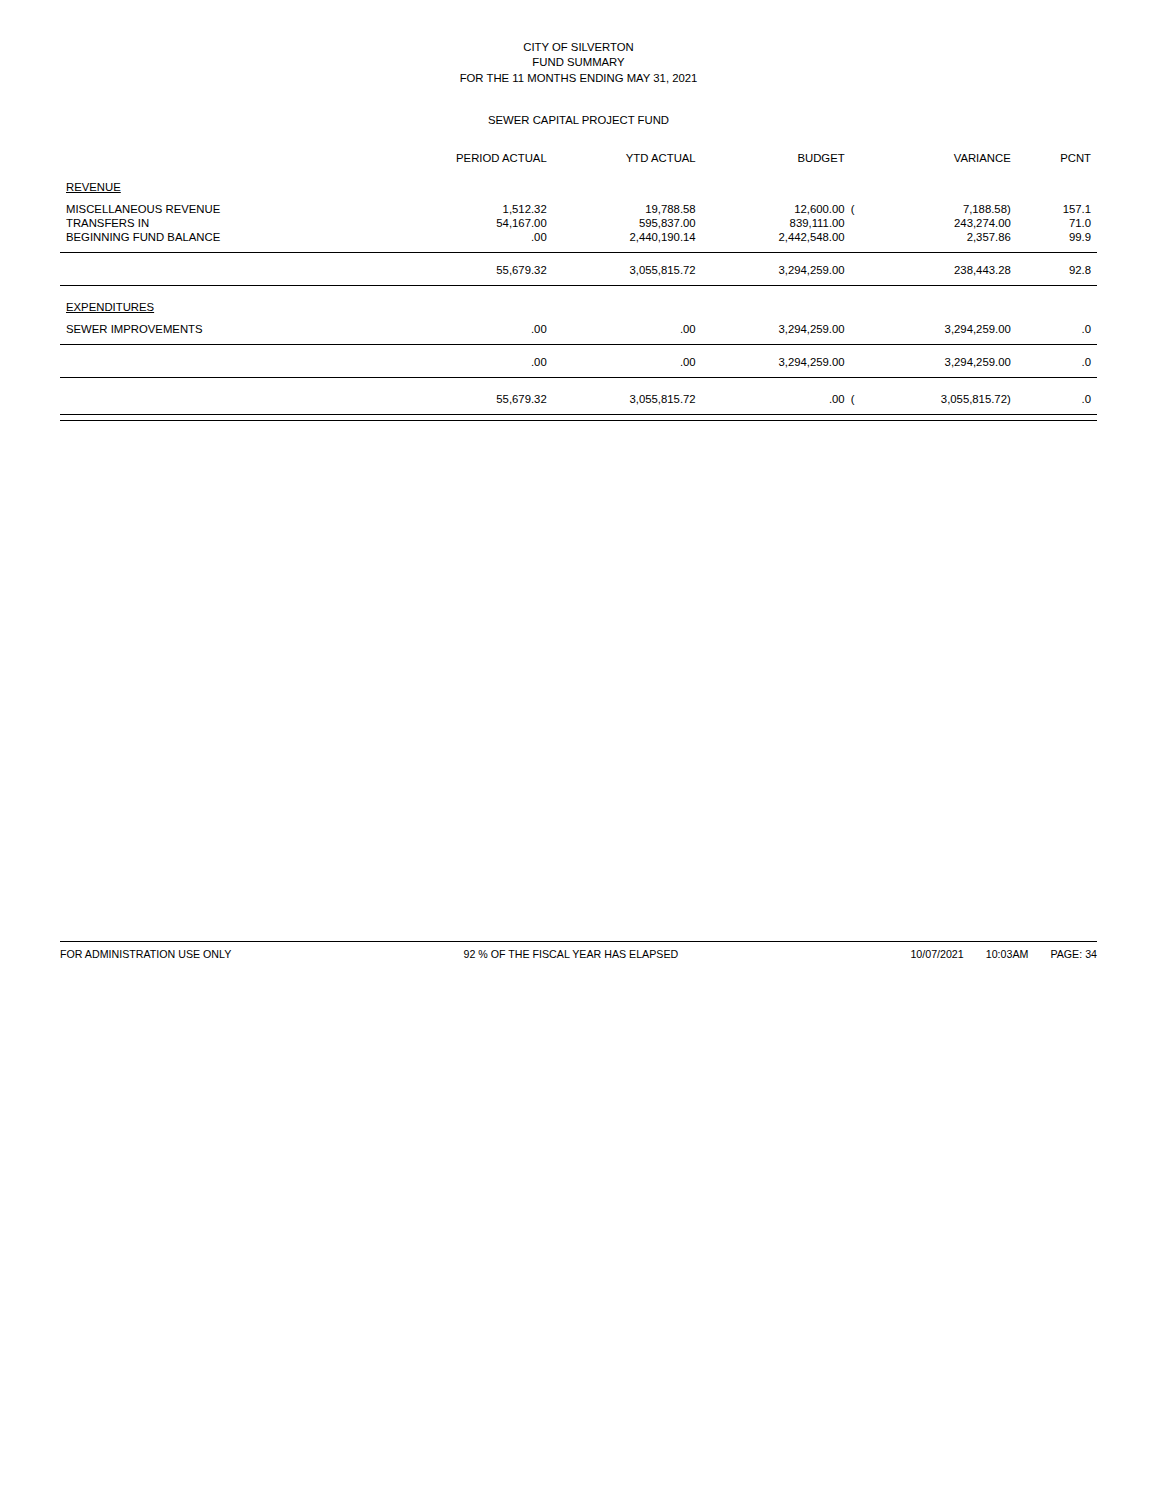CITY OF SILVERTON
FUND SUMMARY
FOR THE 11 MONTHS ENDING MAY 31, 2021
SEWER CAPITAL PROJECT FUND
| | PERIOD ACTUAL | YTD ACTUAL | BUDGET | VARIANCE | PCNT |
| --- | --- | --- | --- | --- | --- |
| REVENUE | |
| MISCELLANEOUS REVENUE | 1,512.32 | 19,788.58 | 12,600.00 | ( | 7,188.58) | 157.1 |
| TRANSFERS IN | 54,167.00 | 595,837.00 | 839,111.00 | | 243,274.00 | 71.0 |
| BEGINNING FUND BALANCE | .00 | 2,440,190.14 | 2,442,548.00 | | 2,357.86 | 99.9 |
| | 55,679.32 | 3,055,815.72 | 3,294,259.00 | | 238,443.28 | 92.8 |
| EXPENDITURES | |
| SEWER IMPROVEMENTS | .00 | .00 | 3,294,259.00 | | 3,294,259.00 | .0 |
| | .00 | .00 | 3,294,259.00 | | 3,294,259.00 | .0 |
| | 55,679.32 | 3,055,815.72 | .00 | ( | 3,055,815.72) | .0 |
FOR ADMINISTRATION USE ONLY
92 % OF THE FISCAL YEAR HAS ELAPSED
10/07/202110:03AM PAGE: 34